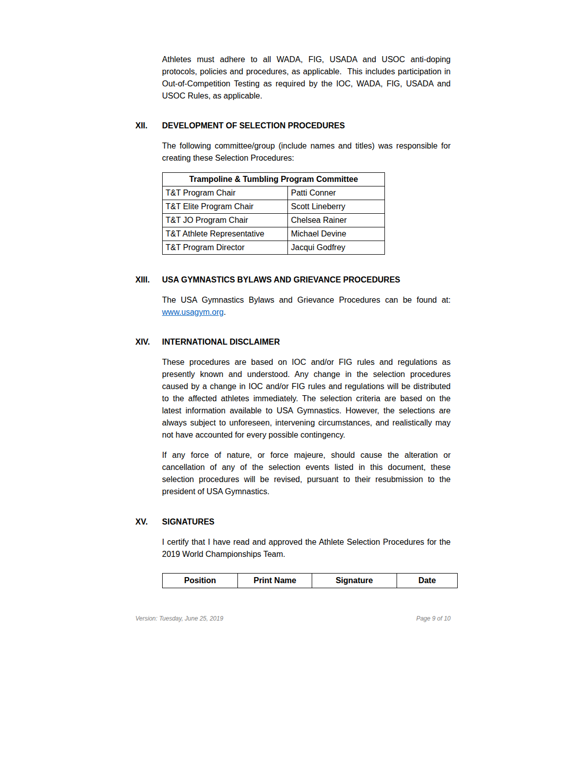Athletes must adhere to all WADA, FIG, USADA and USOC anti-doping protocols, policies and procedures, as applicable. This includes participation in Out-of-Competition Testing as required by the IOC, WADA, FIG, USADA and USOC Rules, as applicable.
XII. DEVELOPMENT OF SELECTION PROCEDURES
The following committee/group (include names and titles) was responsible for creating these Selection Procedures:
| Trampoline & Tumbling Program Committee |
| --- |
| T&T Program Chair | Patti Conner |
| T&T Elite Program Chair | Scott Lineberry |
| T&T JO Program Chair | Chelsea Rainer |
| T&T Athlete Representative | Michael Devine |
| T&T Program Director | Jacqui Godfrey |
XIII. USA GYMNASTICS BYLAWS AND GRIEVANCE PROCEDURES
The USA Gymnastics Bylaws and Grievance Procedures can be found at: www.usagym.org.
XIV. INTERNATIONAL DISCLAIMER
These procedures are based on IOC and/or FIG rules and regulations as presently known and understood. Any change in the selection procedures caused by a change in IOC and/or FIG rules and regulations will be distributed to the affected athletes immediately. The selection criteria are based on the latest information available to USA Gymnastics. However, the selections are always subject to unforeseen, intervening circumstances, and realistically may not have accounted for every possible contingency.
If any force of nature, or force majeure, should cause the alteration or cancellation of any of the selection events listed in this document, these selection procedures will be revised, pursuant to their resubmission to the president of USA Gymnastics.
XV. SIGNATURES
I certify that I have read and approved the Athlete Selection Procedures for the 2019 World Championships Team.
| Position | Print Name | Signature | Date |
| --- | --- | --- | --- |
Version: Tuesday, June 25, 2019 Page 9 of 10